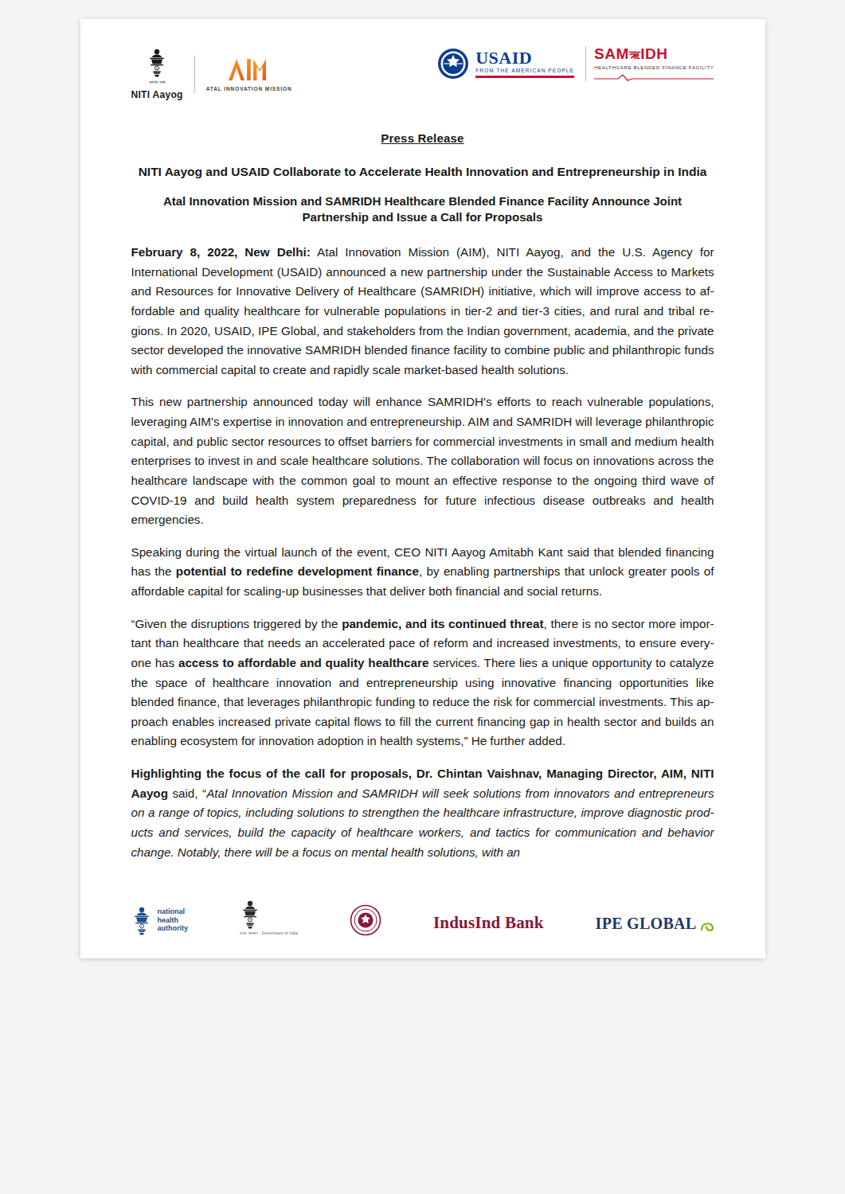सत्यमेव जयते
NITI Aayog
Atal Innovation Mission
USAID From the American People
SAMऋIDH
Healthcare Blended Finance Facility
Press Release
NITI Aayog and USAID Collaborate to Accelerate Health Innovation and Entrepreneurship in India
Atal Innovation Mission and SAMRIDH Healthcare Blended Finance Facility Announce Joint Partnership and Issue a Call for Proposals
February 8, 2022, New Delhi: Atal Innovation Mission (AIM), NITI Aayog, and the U.S. Agency for International Development (USAID) announced a new partnership under the Sustainable Access to Markets and Resources for Innovative Delivery of Healthcare (SAMRIDH) initiative, which will improve access to affordable and quality healthcare for vulnerable populations in tier-2 and tier-3 cities, and rural and tribal regions. In 2020, USAID, IPE Global, and stakeholders from the Indian government, academia, and the private sector developed the innovative SAMRIDH blended finance facility to combine public and philanthropic funds with commercial capital to create and rapidly scale market-based health solutions.
This new partnership announced today will enhance SAMRIDH's efforts to reach vulnerable populations, leveraging AIM's expertise in innovation and entrepreneurship. AIM and SAMRIDH will leverage philanthropic capital, and public sector resources to offset barriers for commercial investments in small and medium health enterprises to invest in and scale healthcare solutions. The collaboration will focus on innovations across the healthcare landscape with the common goal to mount an effective response to the ongoing third wave of COVID-19 and build health system preparedness for future infectious disease outbreaks and health emergencies.
Speaking during the virtual launch of the event, CEO NITI Aayog Amitabh Kant said that blended financing has the potential to redefine development finance, by enabling partnerships that unlock greater pools of affordable capital for scaling-up businesses that deliver both financial and social returns.
“Given the disruptions triggered by the pandemic, and its continued threat, there is no sector more important than healthcare that needs an accelerated pace of reform and increased investments, to ensure everyone has access to affordable and quality healthcare services. There lies a unique opportunity to catalyze the space of healthcare innovation and entrepreneurship using innovative financing opportunities like blended finance, that leverages philanthropic funding to reduce the risk for commercial investments. This approach enables increased private capital flows to fill the current financing gap in health sector and builds an enabling ecosystem for innovation adoption in health systems,” He further added.
Highlighting the focus of the call for proposals, Dr. Chintan Vaishnav, Managing Director, AIM, NITI Aayog said, “Atal Innovation Mission and SAMRIDH will seek solutions from innovators and entrepreneurs on a range of topics, including solutions to strengthen the healthcare infrastructure, improve diagnostic products and services, build the capacity of healthcare workers, and tactics for communication and behavior change. Notably, there will be a focus on mental health solutions, with an
national health authority
भारत सरकार · Government of India
IndusInd Bank
IPE GLOBAL